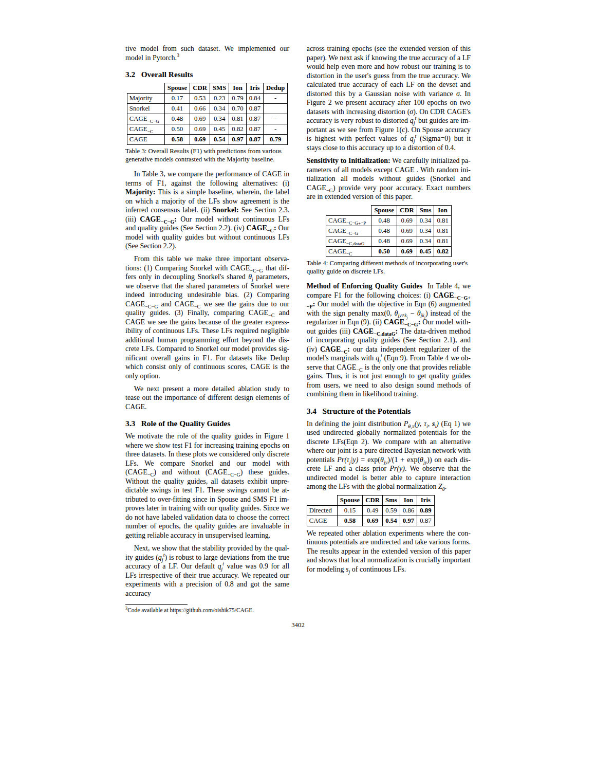tive model from such dataset. We implemented our model in Pytorch.3
3.2 Overall Results
| | Spouse | CDR | SMS | Ion | Iris | Dedup |
| Majority | 0.17 | 0.53 | 0.23 | 0.79 | 0.84 | - |
| Snorkel | 0.41 | 0.66 | 0.34 | 0.70 | 0.87 | |
| CAGE −C−G | 0.48 | 0.69 | 0.34 | 0.81 | 0.87 | - |
| CAGE −C | 0.50 | 0.69 | 0.45 | 0.82 | 0.87 | - |
| CAGE | 0.58 | 0.69 | 0.54 | 0.97 | 0.87 | 0.79 |
Table 3: Overall Results (F1) with predictions from various generative models contrasted with the Majority baseline.
In Table 3, we compare the performance of CAGE in terms of F1, against the following alternatives: (i) Majority: This is a simple baseline, wherein, the label on which a majority of the LFs show agreement is the inferred consensus label. (ii) Snorkel: See Section 2.3. (iii) CAGE−C−G: Our model without continuous LFs and quality guides (See Section 2.2). (iv) CAGE−C: Our model with quality guides but without continuous LFs (See Section 2.2).
From this table we make three important observations: (1) Comparing Snorkel with CAGE−C−G that differs only in decoupling Snorkel's shared θj parameters, we observe that the shared parameters of Snorkel were indeed introducing undesirable bias. (2) Comparing CAGE−C−G and CAGE−C we see the gains due to our quality guides. (3) Finally, comparing CAGE−C and CAGE we see the gains because of the greater expressibility of continuous LFs. These LFs required negligible additional human programming effort beyond the discrete LFs. Compared to Snorkel our model provides significant overall gains in F1. For datasets like Dedup which consist only of continuous scores, CAGE is the only option.
We next present a more detailed ablation study to tease out the importance of different design elements of CAGE.
3.3 Role of the Quality Guides
We motivate the role of the quality guides in Figure 1 where we show test F1 for increasing training epochs on three datasets. In these plots we considered only discrete LFs. We compare Snorkel and our model with (CAGE−C) and without (CAGE−C−G) these guides. Without the quality guides, all datasets exhibit unpredictable swings in test F1. These swings cannot be attributed to over-fitting since in Spouse and SMS F1 improves later in training with our quality guides. Since we do not have labeled validation data to choose the correct number of epochs, the quality guides are invaluable in getting reliable accuracy in unsupervised learning.
Next, we show that the stability provided by the quality guides (qjt) is robust to large deviations from the true accuracy of a LF. Our default qjt value was 0.9 for all LFs irrespective of their true accuracy. We repeated our experiments with a precision of 0.8 and got the same accuracy
3Code available at https://github.com/oishik75/CAGE.
across training epochs (see the extended version of this paper). We next ask if knowing the true accuracy of a LF would help even more and how robust our training is to distortion in the user's guess from the true accuracy. We calculated true accuracy of each LF on the devset and distorted this by a Gaussian noise with variance σ. In Figure 2 we present accuracy after 100 epochs on two datasets with increasing distortion (σ). On CDR CAGE's accuracy is very robust to distorted qjt but guides are important as we see from Figure 1(c). On Spouse accuracy is highest with perfect values of qjt (Sigma=0) but it stays close to this accuracy up to a distortion of 0.4.
Sensitivity to Initialization: We carefully initialized parameters of all models except CAGE . With random initialization all models without guides (Snorkel and CAGE−G) provide very poor accuracy. Exact numbers are in extended version of this paper.
| | Spouse | CDR | Sms | Ion |
| CAGE −C−G+−P | 0.48 | 0.69 | 0.34 | 0.81 |
| CAGE −C−G | 0.48 | 0.69 | 0.34 | 0.81 |
| CAGE −C,dataG | 0.48 | 0.69 | 0.34 | 0.81 |
| CAGE −C | 0.50 | 0.69 | 0.45 | 0.82 |
Table 4: Comparing different methods of incorporating user's quality guide on discrete LFs.
Method of Enforcing Quality Guides In Table 4, we compare F1 for the following choices: (i) CAGE−C−G+−P: Our model with the objective in Eqn (6) augmented with the sign penalty max(0, θjy≠kj − θjkj) instead of the regularizer in Eqn (9). (ii) CAGE−C−G: Our model without guides (iii) CAGE−C,dataG: The data-driven method of incorporating quality guides (See Section 2.1), and (iv) CAGE−C: our data independent regularizer of the model's marginals with qjt (Eqn 9). From Table 4 we observe that CAGE−C is the only one that provides reliable gains. Thus, it is not just enough to get quality guides from users, we need to also design sound methods of combining them in likelihood training.
3.4 Structure of the Potentials
In defining the joint distribution Pθ,π(y, τi, si) (Eq 1) we used undirected globally normalized potentials for the discrete LFs(Eqn 2). We compare with an alternative where our joint is a pure directed Bayesian network with potentials Pr(τj|y) = exp(θjy)/(1 + exp(θjy)) on each discrete LF and a class prior Pr(y). We observe that the undirected model is better able to capture interaction among the LFs with the global normalization Zθ.
| | Spouse | CDR | Sms | Ion | Iris |
| Directed | 0.15 | 0.49 | 0.59 | 0.86 | 0.89 |
| CAGE | 0.58 | 0.69 | 0.54 | 0.97 | 0.87 |
We repeated other ablation experiments where the continuous potentials are undirected and take various forms. The results appear in the extended version of this paper and shows that local normalization is crucially important for modeling sj of continuous LFs.
3402